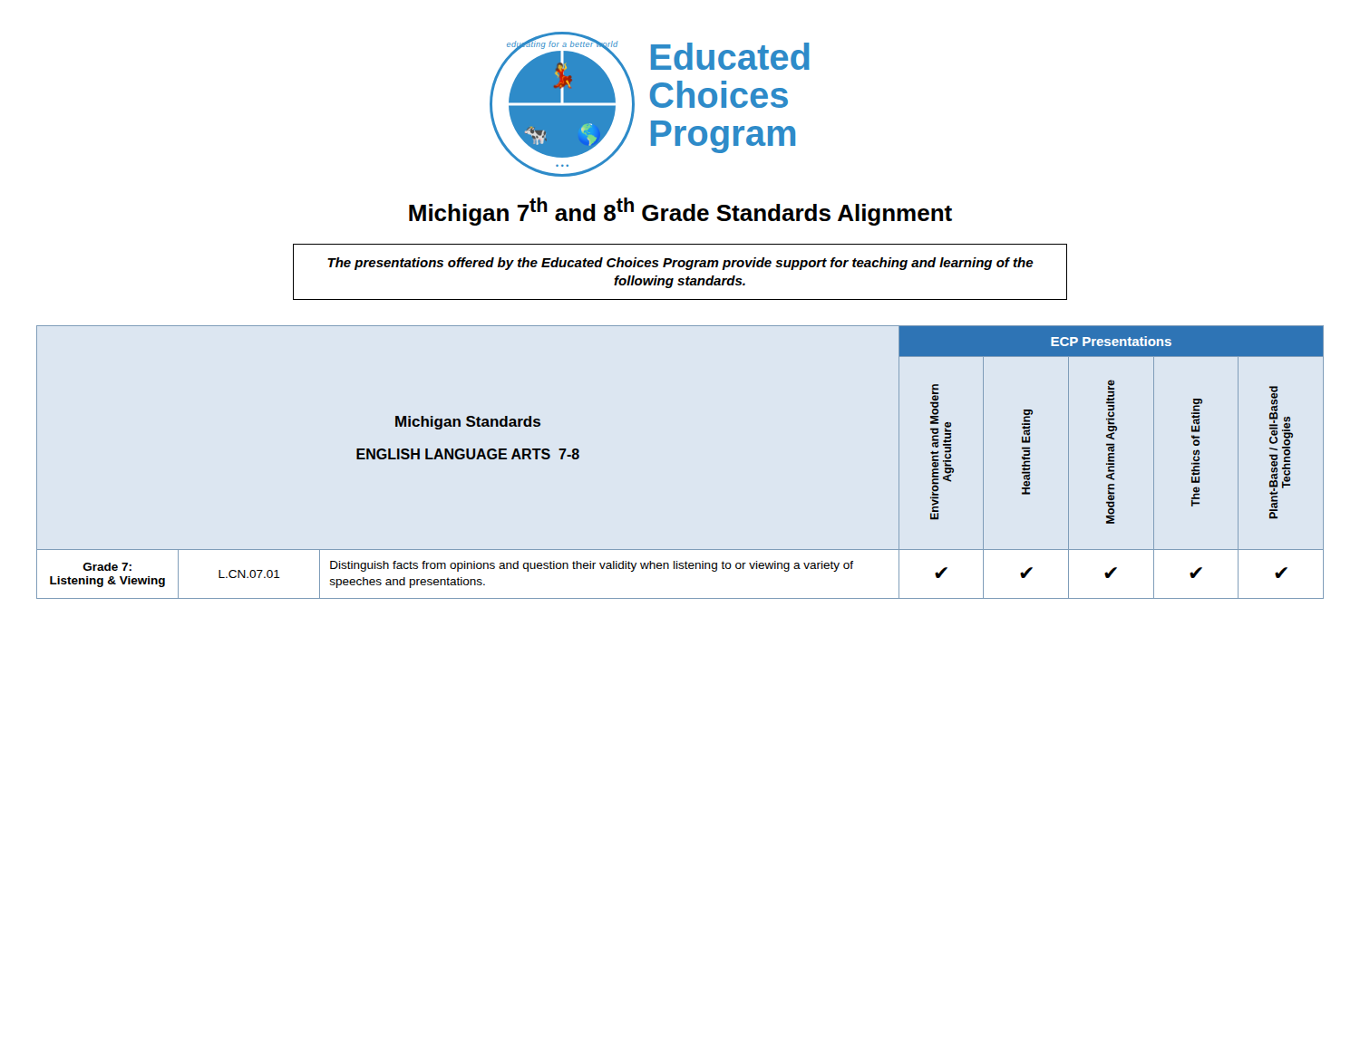educating for a better world
💃
🐄
🌎
• • •
Educated
Choices
Program
Michigan 7th and 8th Grade Standards Alignment
The presentations offered by the Educated Choices Program provide support for teaching and learning of the following standards.
| Michigan Standards ENGLISH LANGUAGE ARTS 7-8 | ECP Presentations |
| --- | --- |
| Environment and Modern Agriculture | Healthful Eating | Modern Animal Agriculture | The Ethics of Eating | Plant-Based / Cell-Based Technologies |
| Grade 7: Listening & Viewing | L.CN.07.01 | Distinguish facts from opinions and question their validity when listening to or viewing a variety of speeches and presentations. | ✔ | ✔ | ✔ | ✔ | ✔ |